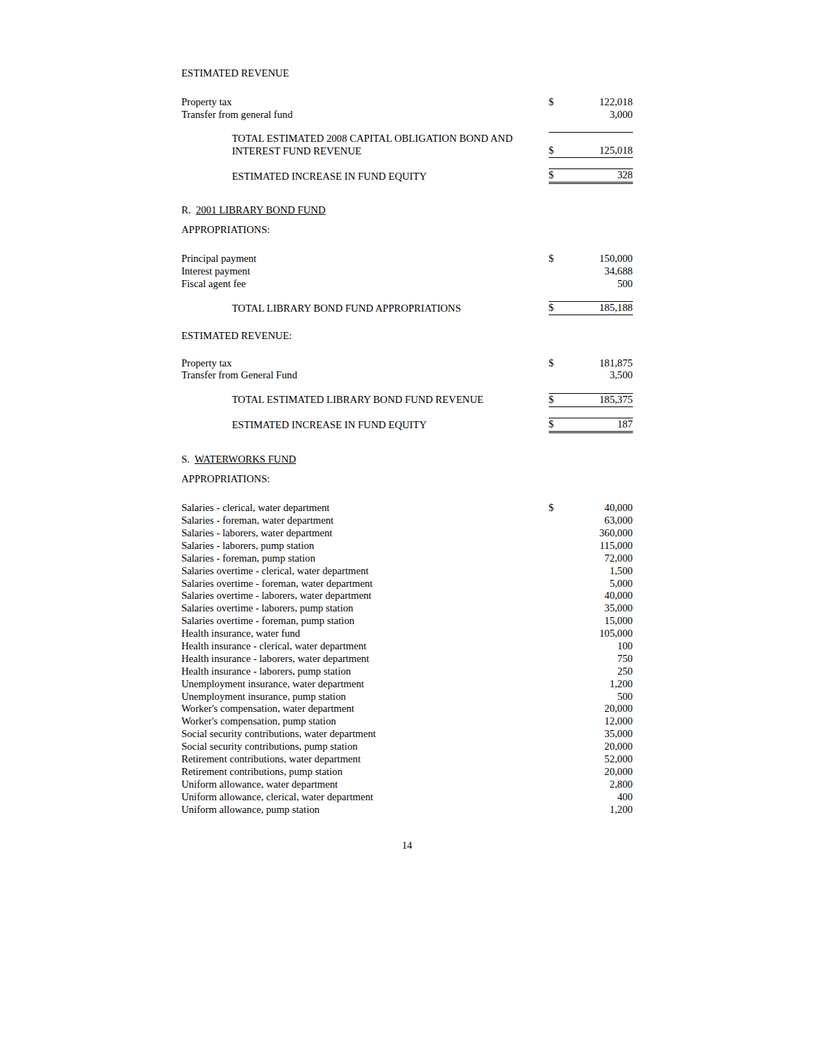ESTIMATED REVENUE
| Property tax | $ | 122,018 |
| Transfer from general fund | | 3,000 |
| TOTAL ESTIMATED 2008 CAPITAL OBLIGATION BOND AND INTEREST FUND REVENUE | $ | 125,018 |
| ESTIMATED INCREASE IN FUND EQUITY | $ | 328 |
R. 2001 LIBRARY BOND FUND
APPROPRIATIONS:
| Principal payment | $ | 150,000 |
| Interest payment | | 34,688 |
| Fiscal agent fee | | 500 |
| TOTAL LIBRARY BOND FUND APPROPRIATIONS | $ | 185,188 |
ESTIMATED REVENUE:
| Property tax | $ | 181,875 |
| Transfer from General Fund | | 3,500 |
| TOTAL ESTIMATED LIBRARY BOND FUND REVENUE | $ | 185,375 |
| ESTIMATED INCREASE IN FUND EQUITY | $ | 187 |
S. WATERWORKS FUND
APPROPRIATIONS:
| Salaries - clerical, water department | $ | 40,000 |
| Salaries - foreman, water department | | 63,000 |
| Salaries - laborers, water department | | 360,000 |
| Salaries - laborers, pump station | | 115,000 |
| Salaries - foreman, pump station | | 72,000 |
| Salaries overtime - clerical, water department | | 1,500 |
| Salaries overtime - foreman, water department | | 5,000 |
| Salaries overtime - laborers, water department | | 40,000 |
| Salaries overtime - laborers, pump station | | 35,000 |
| Salaries overtime - foreman, pump station | | 15,000 |
| Health insurance, water fund | | 105,000 |
| Health insurance - clerical, water department | | 100 |
| Health insurance - laborers, water department | | 750 |
| Health insurance - laborers, pump station | | 250 |
| Unemployment insurance, water department | | 1,200 |
| Unemployment insurance, pump station | | 500 |
| Worker's compensation, water department | | 20,000 |
| Worker's compensation, pump station | | 12,000 |
| Social security contributions, water department | | 35,000 |
| Social security contributions, pump station | | 20,000 |
| Retirement contributions, water department | | 52,000 |
| Retirement contributions, pump station | | 20,000 |
| Uniform allowance, water department | | 2,800 |
| Uniform allowance, clerical, water department | | 400 |
| Uniform allowance, pump station | | 1,200 |
14